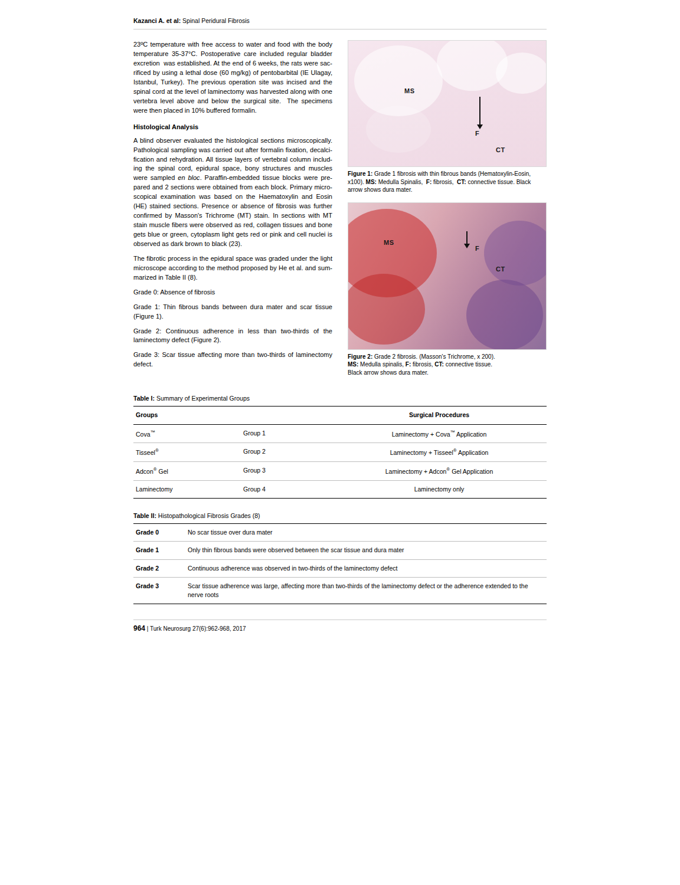Kazanci A. et al: Spinal Peridural Fibrosis
23ºC temperature with free access to water and food with the body temperature 35-37°C. Postoperative care included regular bladder excretion was established. At the end of 6 weeks, the rats were sacrificed by using a lethal dose (60 mg/kg) of pentobarbital (IE Ulagay, Istanbul, Turkey). The previous operation site was incised and the spinal cord at the level of laminectomy was harvested along with one vertebra level above and below the surgical site. The specimens were then placed in 10% buffered formalin.
Histological Analysis
A blind observer evaluated the histological sections microscopically. Pathological sampling was carried out after formalin fixation, decalcification and rehydration. All tissue layers of vertebral column including the spinal cord, epidural space, bony structures and muscles were sampled en bloc. Paraffin-embedded tissue blocks were prepared and 2 sections were obtained from each block. Primary microscopical examination was based on the Haematoxylin and Eosin (HE) stained sections. Presence or absence of fibrosis was further confirmed by Masson's Trichrome (MT) stain. In sections with MT stain muscle fibers were observed as red, collagen tissues and bone gets blue or green, cytoplasm light gets red or pink and cell nuclei is observed as dark brown to black (23).
The fibrotic process in the epidural space was graded under the light microscope according to the method proposed by He et al. and summarized in Table II (8).
Grade 0: Absence of fibrosis
Grade 1: Thin fibrous bands between dura mater and scar tissue (Figure 1).
Grade 2: Continuous adherence in less than two-thirds of the laminectomy defect (Figure 2).
Grade 3: Scar tissue affecting more than two-thirds of laminectomy defect.
MS
F
CT
Figure 1: Grade 1 fibrosis with thin fibrous bands (Hematoxylin-Eosin, x100). MS: Medulla Spinalis, F: fibrosis, CT: connective tissue. Black arrow shows dura mater.
MS
F
CT
Figure 2: Grade 2 fibrosis. (Masson's Trichrome, x 200).
MS: Medulla spinalis, F: fibrosis, CT: connective tissue.
Black arrow shows dura mater.
Table I: Summary of Experimental Groups
| Groups | | Surgical Procedures |
| --- | --- | --- |
| Cova ™ | Group 1 | Laminectomy + Cova ™ Application |
| Tisseel ® | Group 2 | Laminectomy + Tisseel ® Application |
| Adcon ® Gel | Group 3 | Laminectomy + Adcon ® Gel Application |
| Laminectomy | Group 4 | Laminectomy only |
Table II: Histopathological Fibrosis Grades (8)
| Grade 0 | No scar tissue over dura mater |
| Grade 1 | Only thin fibrous bands were observed between the scar tissue and dura mater |
| Grade 2 | Continuous adherence was observed in two-thirds of the laminectomy defect |
| Grade 3 | Scar tissue adherence was large, affecting more than two-thirds of the laminectomy defect or the adherence extended to the nerve roots |
964 | Turk Neurosurg 27(6):962-968, 2017